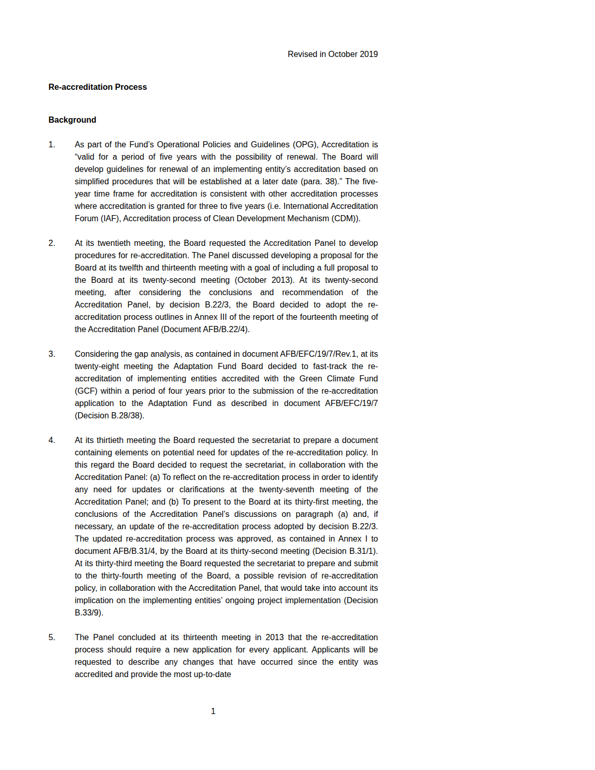Revised in October 2019
Re-accreditation Process
Background
1.
As part of the Fund’s Operational Policies and Guidelines (OPG), Accreditation is “valid for a period of five years with the possibility of renewal. The Board will develop guidelines for renewal of an implementing entity’s accreditation based on simplified procedures that will be established at a later date (para. 38).” The five-year time frame for accreditation is consistent with other accreditation processes where accreditation is granted for three to five years (i.e. International Accreditation Forum (IAF), Accreditation process of Clean Development Mechanism (CDM)).
2.
At its twentieth meeting, the Board requested the Accreditation Panel to develop procedures for re-accreditation. The Panel discussed developing a proposal for the Board at its twelfth and thirteenth meeting with a goal of including a full proposal to the Board at its twenty-second meeting (October 2013). At its twenty-second meeting, after considering the conclusions and recommendation of the Accreditation Panel, by decision B.22/3, the Board decided to adopt the re-accreditation process outlines in Annex III of the report of the fourteenth meeting of the Accreditation Panel (Document AFB/B.22/4).
3.
Considering the gap analysis, as contained in document AFB/EFC/19/7/Rev.1, at its twenty-eight meeting the Adaptation Fund Board decided to fast-track the re-accreditation of implementing entities accredited with the Green Climate Fund (GCF) within a period of four years prior to the submission of the re-accreditation application to the Adaptation Fund as described in document AFB/EFC/19/7 (Decision B.28/38).
4.
At its thirtieth meeting the Board requested the secretariat to prepare a document containing elements on potential need for updates of the re-accreditation policy. In this regard the Board decided to request the secretariat, in collaboration with the Accreditation Panel: (a) To reflect on the re-accreditation process in order to identify any need for updates or clarifications at the twenty-seventh meeting of the Accreditation Panel; and (b) To present to the Board at its thirty-first meeting, the conclusions of the Accreditation Panel’s discussions on paragraph (a) and, if necessary, an update of the re-accreditation process adopted by decision B.22/3. The updated re-accreditation process was approved, as contained in Annex I to document AFB/B.31/4, by the Board at its thirty-second meeting (Decision B.31/1). At its thirty-third meeting the Board requested the secretariat to prepare and submit to the thirty-fourth meeting of the Board, a possible revision of re-accreditation policy, in collaboration with the Accreditation Panel, that would take into account its implication on the implementing entities’ ongoing project implementation (Decision B.33/9).
5.
The Panel concluded at its thirteenth meeting in 2013 that the re-accreditation process should require a new application for every applicant. Applicants will be requested to describe any changes that have occurred since the entity was accredited and provide the most up-to-date
1